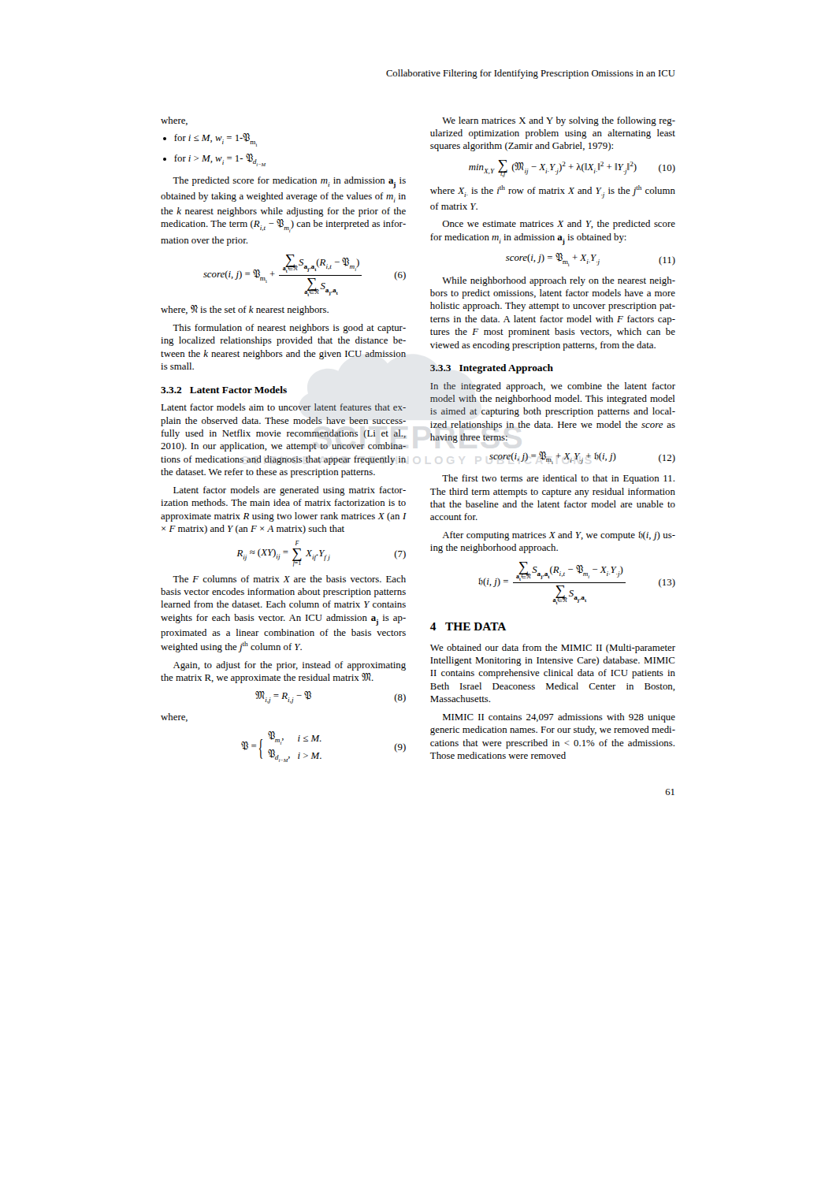Collaborative Filtering for Identifying Prescription Omissions in an ICU
SCITEPRESS SCIENCE AND TECHNOLOGY PUBLICATIONS
where,
for i ≤ M, wi = 1-𝔓mi
for i > M, wi = 1- 𝔓di−M
The predicted score for medication mi in admission aj is obtained by taking a weighted average of the values of mi in the k nearest neighbors while adjusting for the prior of the medication. The term (Ri,t − 𝔓mi) can be interpreted as information over the prior.
score(i, j) = 𝔓mi + ∑at∈𝔑 Saj,at(Ri,t − 𝔓mi) ∑at∈𝔑 Saj,at (6)
where, 𝔑 is the set of k nearest neighbors.
This formulation of nearest neighbors is good at capturing localized relationships provided that the distance between the k nearest neighbors and the given ICU admission is small.
3.3.2 Latent Factor Models
Latent factor models aim to uncover latent features that explain the observed data. These models have been successfully used in Netflix movie recommendations (Li et al., 2010). In our application, we attempt to uncover combinations of medications and diagnosis that appear frequently in the dataset. We refer to these as prescription patterns.
Latent factor models are generated using matrix factorization methods. The main idea of matrix factorization is to approximate matrix R using two lower rank matrices X (an I × F matrix) and Y (an F × A matrix) such that
Rij ≈ (XY)ij = F∑f=1 Xif.Yf j (7)
The F columns of matrix X are the basis vectors. Each basis vector encodes information about prescription patterns learned from the dataset. Each column of matrix Y contains weights for each basis vector. An ICU admission aj is approximated as a linear combination of the basis vectors weighted using the jth column of Y.
Again, to adjust for the prior, instead of approximating the matrix R, we approximate the residual matrix 𝔐.
𝔐i,j = Ri,j − 𝔓 (8)
where,
𝔓 = {
| 𝔓 m i , | i ≤ M . |
| 𝔓 d i−M , | i > M . |
(9)
We learn matrices X and Y by solving the following regularized optimization problem using an alternating least squares algorithm (Zamir and Gabriel, 1979):
minX,Y ∑i,j (𝔐ij − Xi·Y·j)2 + λ(‖Xi·‖2 + ‖Y·j‖2) (10)
where Xi· is the ith row of matrix X and Y·j is the jth column of matrix Y.
Once we estimate matrices X and Y, the predicted score for medication mi in admission aj is obtained by:
score(i, j) = 𝔓mi + Xi·Y·j (11)
While neighborhood approach rely on the nearest neighbors to predict omissions, latent factor models have a more holistic approach. They attempt to uncover prescription patterns in the data. A latent factor model with F factors captures the F most prominent basis vectors, which can be viewed as encoding prescription patterns, from the data.
3.3.3 Integrated Approach
In the integrated approach, we combine the latent factor model with the neighborhood model. This integrated model is aimed at capturing both prescription patterns and localized relationships in the data. Here we model the score as having three terms:
score(i, j) = 𝔓mi + Xi·Y·j + 𝔥(i, j) (12)
The first two terms are identical to that in Equation 11. The third term attempts to capture any residual information that the baseline and the latent factor model are unable to account for.
After computing matrices X and Y, we compute 𝔥(i, j) using the neighborhood approach.
𝔥(i, j) = ∑at∈𝔑 Saj,at(Ri,t − 𝔓mi − Xi·Y·j) ∑at∈𝔑 Saj,at (13)
4 THE DATA
We obtained our data from the MIMIC II (Multi-parameter Intelligent Monitoring in Intensive Care) database. MIMIC II contains comprehensive clinical data of ICU patients in Beth Israel Deaconess Medical Center in Boston, Massachusetts.
MIMIC II contains 24,097 admissions with 928 unique generic medication names. For our study, we removed medications that were prescribed in < 0.1% of the admissions. Those medications were removed
61